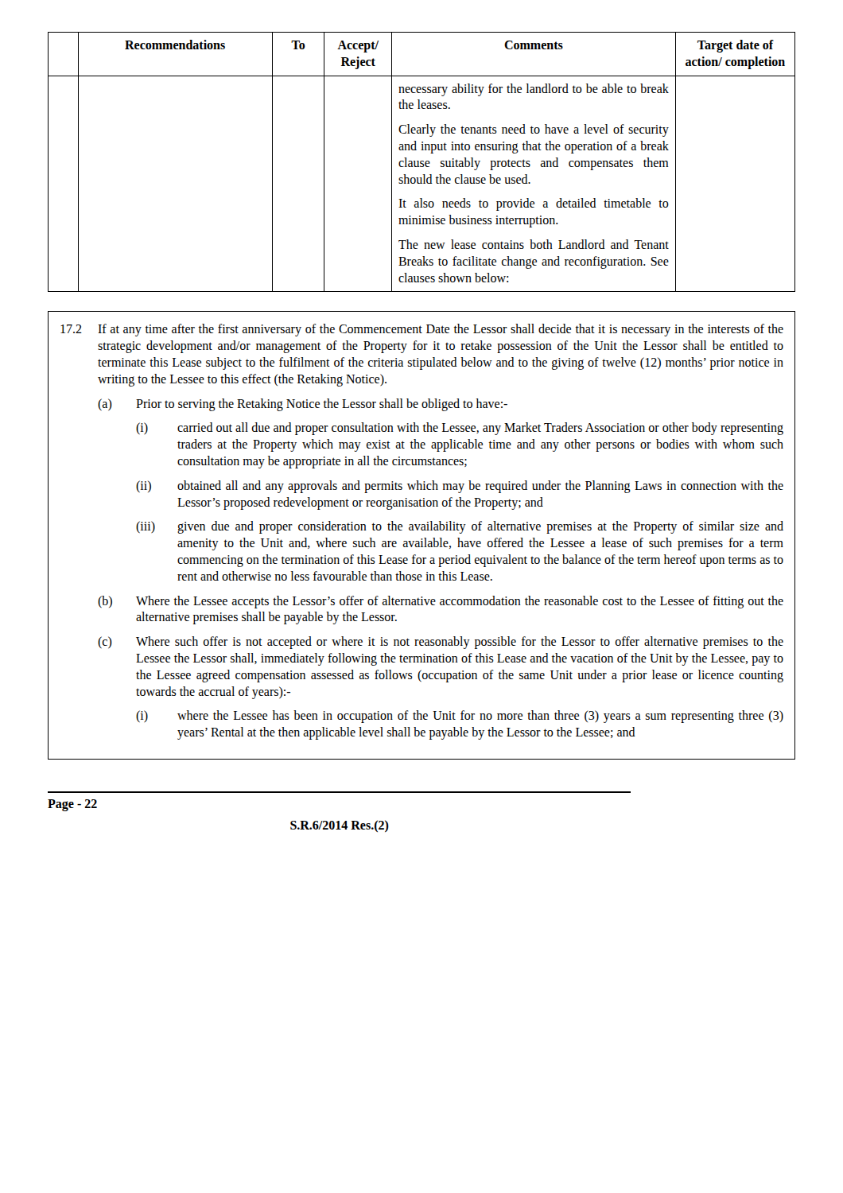| | Recommendations | To | Accept/ Reject | Comments | Target date of action/ completion |
| --- | --- | --- | --- | --- | --- |
| | | | | necessary ability for the landlord to be able to break the leases. Clearly the tenants need to have a level of security and input into ensuring that the operation of a break clause suitably protects and compensates them should the clause be used. It also needs to provide a detailed timetable to minimise business interruption. The new lease contains both Landlord and Tenant Breaks to facilitate change and reconfiguration. See clauses shown below: | |
17.2
If at any time after the first anniversary of the Commencement Date the Lessor shall decide that it is necessary in the interests of the strategic development and/or management of the Property for it to retake possession of the Unit the Lessor shall be entitled to terminate this Lease subject to the fulfilment of the criteria stipulated below and to the giving of twelve (12) months’ prior notice in writing to the Lessee to this effect (the Retaking Notice).
(a)
Prior to serving the Retaking Notice the Lessor shall be obliged to have:-
(i)
carried out all due and proper consultation with the Lessee, any Market Traders Association or other body representing traders at the Property which may exist at the applicable time and any other persons or bodies with whom such consultation may be appropriate in all the circumstances;
(ii)
obtained all and any approvals and permits which may be required under the Planning Laws in connection with the Lessor’s proposed redevelopment or reorganisation of the Property; and
(iii)
given due and proper consideration to the availability of alternative premises at the Property of similar size and amenity to the Unit and, where such are available, have offered the Lessee a lease of such premises for a term commencing on the termination of this Lease for a period equivalent to the balance of the term hereof upon terms as to rent and otherwise no less favourable than those in this Lease.
(b)
Where the Lessee accepts the Lessor’s offer of alternative accommodation the reasonable cost to the Lessee of fitting out the alternative premises shall be payable by the Lessor.
(c)
Where such offer is not accepted or where it is not reasonably possible for the Lessor to offer alternative premises to the Lessee the Lessor shall, immediately following the termination of this Lease and the vacation of the Unit by the Lessee, pay to the Lessee agreed compensation assessed as follows (occupation of the same Unit under a prior lease or licence counting towards the accrual of years):-
(i)
where the Lessee has been in occupation of the Unit for no more than three (3) years a sum representing three (3) years’ Rental at the then applicable level shall be payable by the Lessor to the Lessee; and
Page - 22
S.R.6/2014 Res.(2)